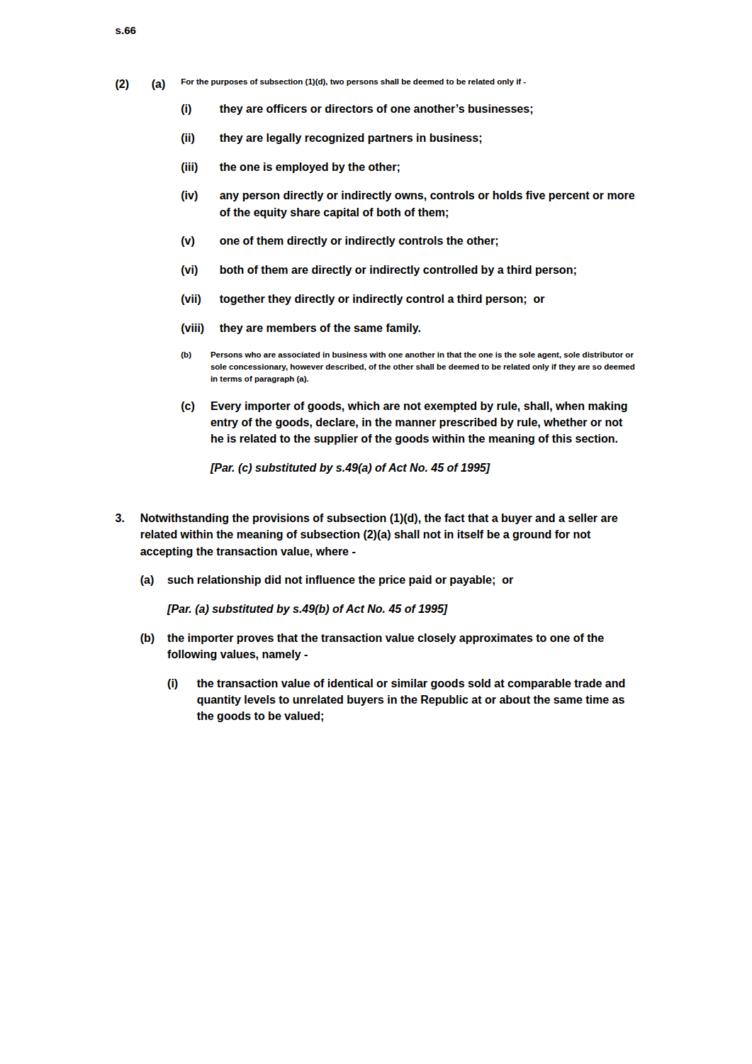s.66
(2) (a)
For the purposes of subsection (1)(d), two persons shall be deemed to be related only if -
(i) they are officers or directors of one another’s businesses;
(ii) they are legally recognized partners in business;
(iii) the one is employed by the other;
(iv) any person directly or indirectly owns, controls or holds five percent or more of the equity share capital of both of them;
(v) one of them directly or indirectly controls the other;
(vi) both of them are directly or indirectly controlled by a third person;
(vii) together they directly or indirectly control a third person; or
(viii) they are members of the same family.
(b) Persons who are associated in business with one another in that the one is the sole agent, sole distributor or sole concessionary, however described, of the other shall be deemed to be related only if they are so deemed in terms of paragraph (a).
(c) Every importer of goods, which are not exempted by rule, shall, when making entry of the goods, declare, in the manner prescribed by rule, whether or not he is related to the supplier of the goods within the meaning of this section.
[Par. (c) substituted by s.49(a) of Act No. 45 of 1995]
3.
Notwithstanding the provisions of subsection (1)(d), the fact that a buyer and a seller are related within the meaning of subsection (2)(a) shall not in itself be a ground for not accepting the transaction value, where -
(a) such relationship did not influence the price paid or payable; or
[Par. (a) substituted by s.49(b) of Act No. 45 of 1995]
(b)
the importer proves that the transaction value closely approximates to one of the following values, namely -
(i) the transaction value of identical or similar goods sold at comparable trade and quantity levels to unrelated buyers in the Republic at or about the same time as the goods to be valued;